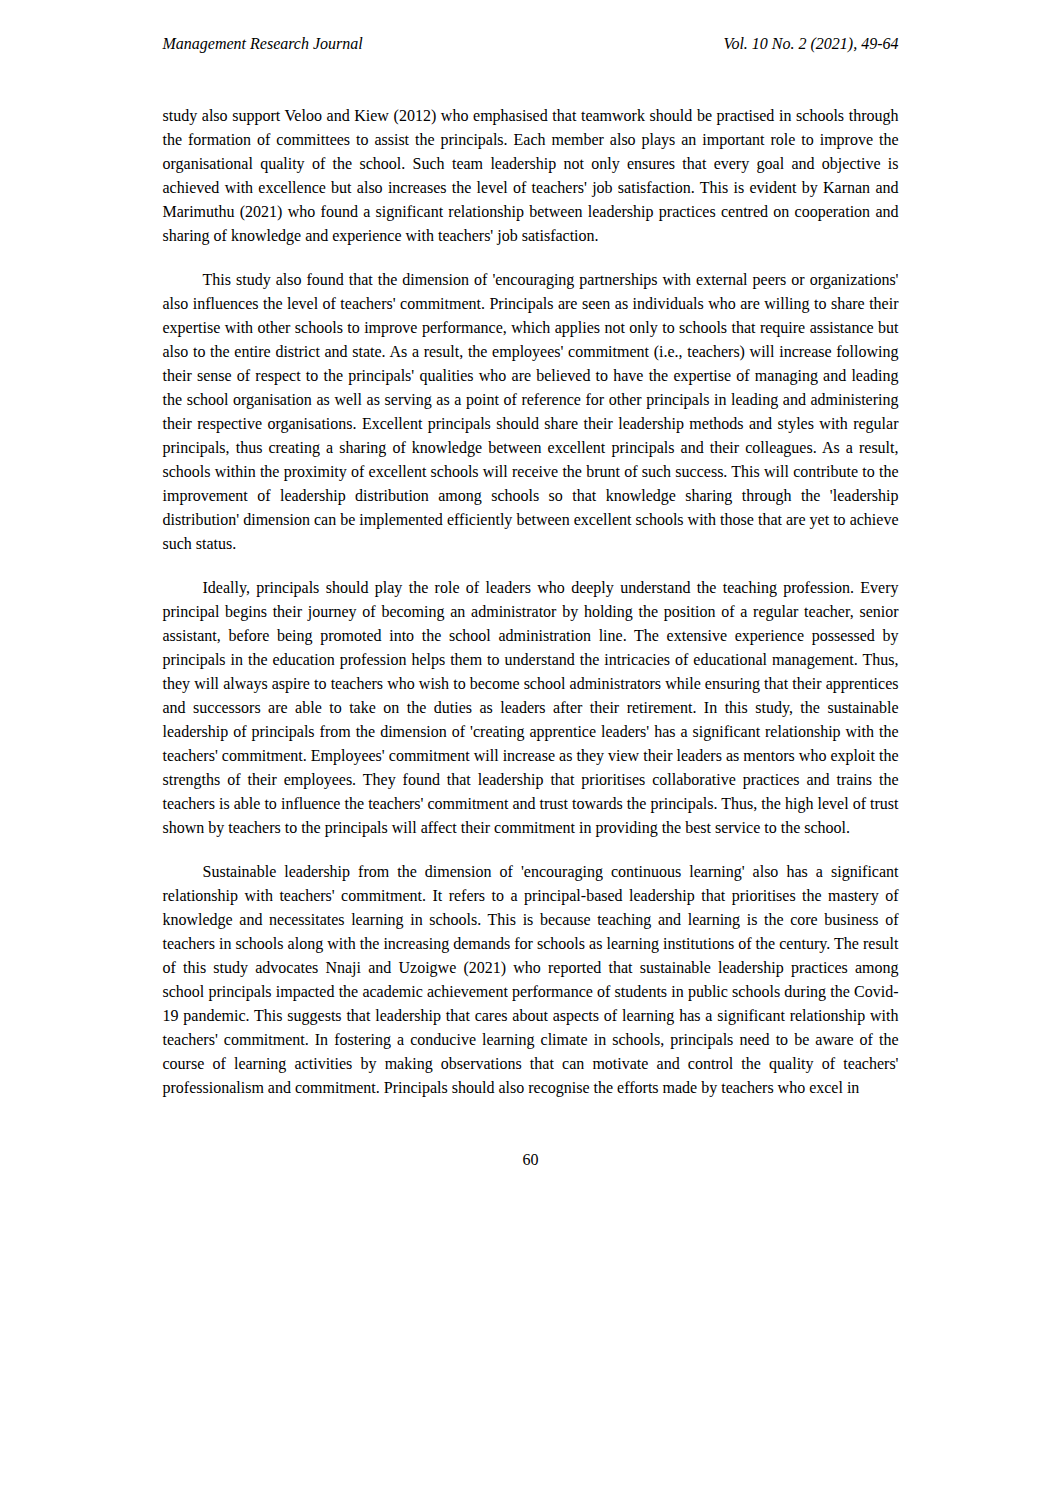Management Research Journal Vol. 10 No. 2 (2021), 49-64
study also support Veloo and Kiew (2012) who emphasised that teamwork should be practised in schools through the formation of committees to assist the principals. Each member also plays an important role to improve the organisational quality of the school. Such team leadership not only ensures that every goal and objective is achieved with excellence but also increases the level of teachers' job satisfaction. This is evident by Karnan and Marimuthu (2021) who found a significant relationship between leadership practices centred on cooperation and sharing of knowledge and experience with teachers' job satisfaction.
This study also found that the dimension of 'encouraging partnerships with external peers or organizations' also influences the level of teachers' commitment. Principals are seen as individuals who are willing to share their expertise with other schools to improve performance, which applies not only to schools that require assistance but also to the entire district and state. As a result, the employees' commitment (i.e., teachers) will increase following their sense of respect to the principals' qualities who are believed to have the expertise of managing and leading the school organisation as well as serving as a point of reference for other principals in leading and administering their respective organisations. Excellent principals should share their leadership methods and styles with regular principals, thus creating a sharing of knowledge between excellent principals and their colleagues. As a result, schools within the proximity of excellent schools will receive the brunt of such success. This will contribute to the improvement of leadership distribution among schools so that knowledge sharing through the 'leadership distribution' dimension can be implemented efficiently between excellent schools with those that are yet to achieve such status.
Ideally, principals should play the role of leaders who deeply understand the teaching profession. Every principal begins their journey of becoming an administrator by holding the position of a regular teacher, senior assistant, before being promoted into the school administration line. The extensive experience possessed by principals in the education profession helps them to understand the intricacies of educational management. Thus, they will always aspire to teachers who wish to become school administrators while ensuring that their apprentices and successors are able to take on the duties as leaders after their retirement. In this study, the sustainable leadership of principals from the dimension of 'creating apprentice leaders' has a significant relationship with the teachers' commitment. Employees' commitment will increase as they view their leaders as mentors who exploit the strengths of their employees. They found that leadership that prioritises collaborative practices and trains the teachers is able to influence the teachers' commitment and trust towards the principals. Thus, the high level of trust shown by teachers to the principals will affect their commitment in providing the best service to the school.
Sustainable leadership from the dimension of 'encouraging continuous learning' also has a significant relationship with teachers' commitment. It refers to a principal-based leadership that prioritises the mastery of knowledge and necessitates learning in schools. This is because teaching and learning is the core business of teachers in schools along with the increasing demands for schools as learning institutions of the century. The result of this study advocates Nnaji and Uzoigwe (2021) who reported that sustainable leadership practices among school principals impacted the academic achievement performance of students in public schools during the Covid-19 pandemic. This suggests that leadership that cares about aspects of learning has a significant relationship with teachers' commitment. In fostering a conducive learning climate in schools, principals need to be aware of the course of learning activities by making observations that can motivate and control the quality of teachers' professionalism and commitment. Principals should also recognise the efforts made by teachers who excel in
60